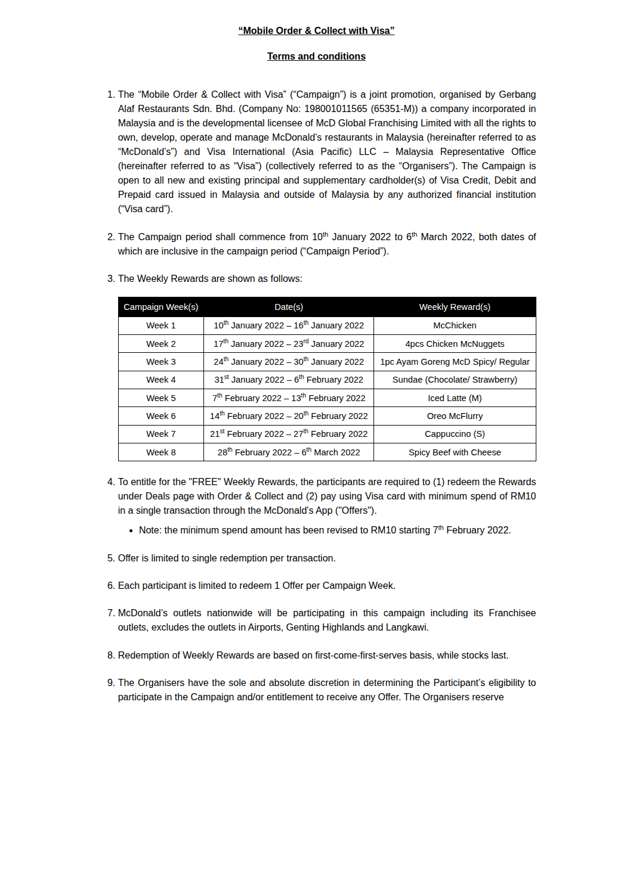“Mobile Order & Collect with Visa”
Terms and conditions
The “Mobile Order & Collect with Visa” (“Campaign”) is a joint promotion, organised by Gerbang Alaf Restaurants Sdn. Bhd. (Company No: 198001011565 (65351-M)) a company incorporated in Malaysia and is the developmental licensee of McD Global Franchising Limited with all the rights to own, develop, operate and manage McDonald’s restaurants in Malaysia (hereinafter referred to as “McDonald’s”) and Visa International (Asia Pacific) LLC – Malaysia Representative Office (hereinafter referred to as “Visa”) (collectively referred to as the “Organisers”). The Campaign is open to all new and existing principal and supplementary cardholder(s) of Visa Credit, Debit and Prepaid card issued in Malaysia and outside of Malaysia by any authorized financial institution (“Visa card”).
The Campaign period shall commence from 10th January 2022 to 6th March 2022, both dates of which are inclusive in the campaign period (“Campaign Period”).
The Weekly Rewards are shown as follows:
| Campaign Week(s) | Date(s) | Weekly Reward(s) |
| --- | --- | --- |
| Week 1 | 10 th January 2022 – 16 th January 2022 | McChicken |
| Week 2 | 17 th January 2022 – 23 rd January 2022 | 4pcs Chicken McNuggets |
| Week 3 | 24 th January 2022 – 30 th January 2022 | 1pc Ayam Goreng McD Spicy/ Regular |
| Week 4 | 31 st January 2022 – 6 th February 2022 | Sundae (Chocolate/ Strawberry) |
| Week 5 | 7 th February 2022 – 13 th February 2022 | Iced Latte (M) |
| Week 6 | 14 th February 2022 – 20 th February 2022 | Oreo McFlurry |
| Week 7 | 21 st February 2022 – 27 th February 2022 | Cappuccino (S) |
| Week 8 | 28 th February 2022 – 6 th March 2022 | Spicy Beef with Cheese |
To entitle for the "FREE" Weekly Rewards, the participants are required to (1) redeem the Rewards under Deals page with Order & Collect and (2) pay using Visa card with minimum spend of RM10 in a single transaction through the McDonald's App ("Offers").
Note: the minimum spend amount has been revised to RM10 starting 7th February 2022.
Offer is limited to single redemption per transaction.
Each participant is limited to redeem 1 Offer per Campaign Week.
McDonald’s outlets nationwide will be participating in this campaign including its Franchisee outlets, excludes the outlets in Airports, Genting Highlands and Langkawi.
Redemption of Weekly Rewards are based on first-come-first-serves basis, while stocks last.
The Organisers have the sole and absolute discretion in determining the Participant’s eligibility to participate in the Campaign and/or entitlement to receive any Offer. The Organisers reserve